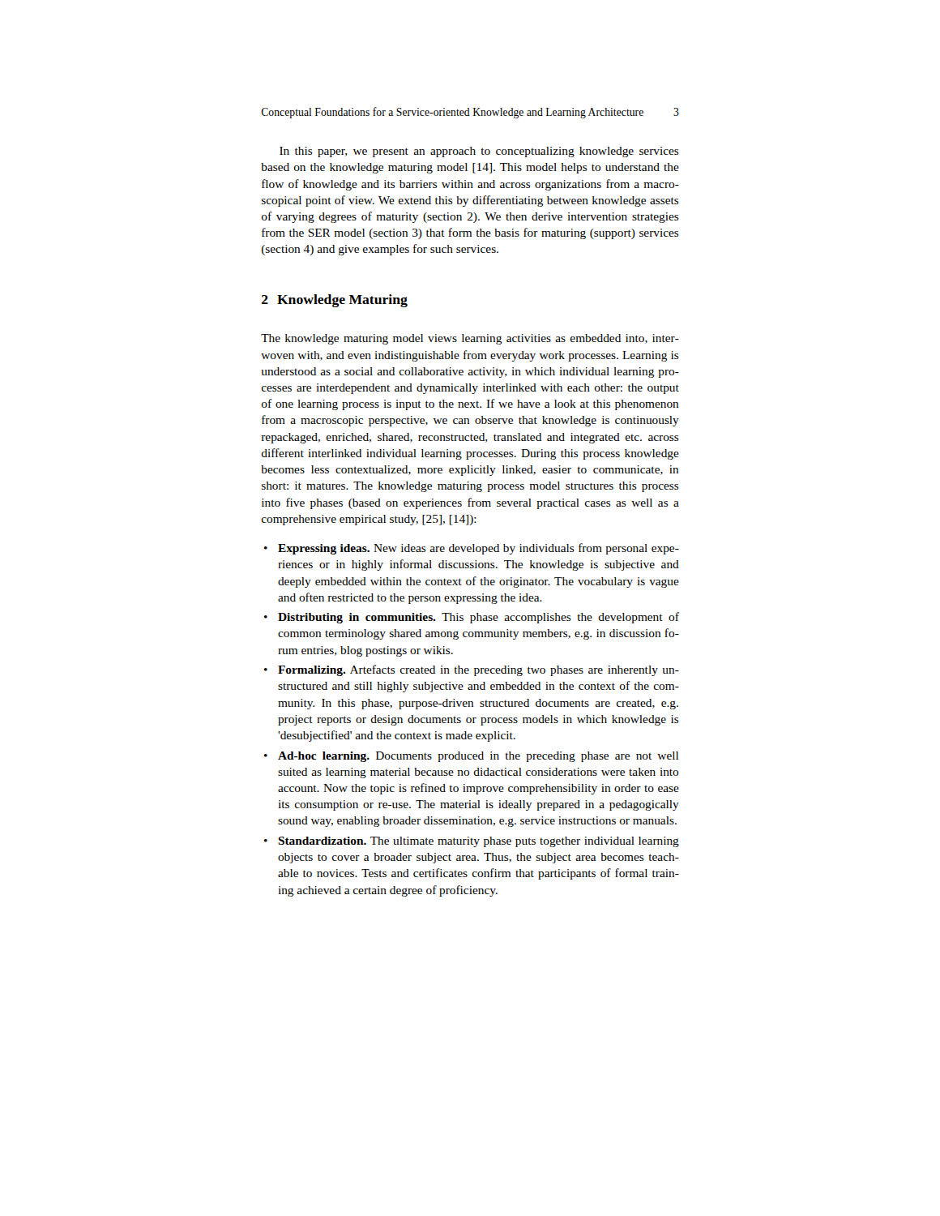Conceptual Foundations for a Service-oriented Knowledge and Learning Architecture 3
In this paper, we present an approach to conceptualizing knowledge services based on the knowledge maturing model [14]. This model helps to understand the flow of knowledge and its barriers within and across organizations from a macroscopical point of view. We extend this by differentiating between knowledge assets of varying degrees of maturity (section 2). We then derive intervention strategies from the SER model (section 3) that form the basis for maturing (support) services (section 4) and give examples for such services.
2 Knowledge Maturing
The knowledge maturing model views learning activities as embedded into, interwoven with, and even indistinguishable from everyday work processes. Learning is understood as a social and collaborative activity, in which individual learning processes are interdependent and dynamically interlinked with each other: the output of one learning process is input to the next. If we have a look at this phenomenon from a macroscopic perspective, we can observe that knowledge is continuously repackaged, enriched, shared, reconstructed, translated and integrated etc. across different interlinked individual learning processes. During this process knowledge becomes less contextualized, more explicitly linked, easier to communicate, in short: it matures. The knowledge maturing process model structures this process into five phases (based on experiences from several practical cases as well as a comprehensive empirical study, [25], [14]):
Expressing ideas. New ideas are developed by individuals from personal experiences or in highly informal discussions. The knowledge is subjective and deeply embedded within the context of the originator. The vocabulary is vague and often restricted to the person expressing the idea.
Distributing in communities. This phase accomplishes the development of common terminology shared among community members, e.g. in discussion forum entries, blog postings or wikis.
Formalizing. Artefacts created in the preceding two phases are inherently unstructured and still highly subjective and embedded in the context of the community. In this phase, purpose-driven structured documents are created, e.g. project reports or design documents or process models in which knowledge is 'desubjectified' and the context is made explicit.
Ad-hoc learning. Documents produced in the preceding phase are not well suited as learning material because no didactical considerations were taken into account. Now the topic is refined to improve comprehensibility in order to ease its consumption or re-use. The material is ideally prepared in a pedagogically sound way, enabling broader dissemination, e.g. service instructions or manuals.
Standardization. The ultimate maturity phase puts together individual learning objects to cover a broader subject area. Thus, the subject area becomes teachable to novices. Tests and certificates confirm that participants of formal training achieved a certain degree of proficiency.